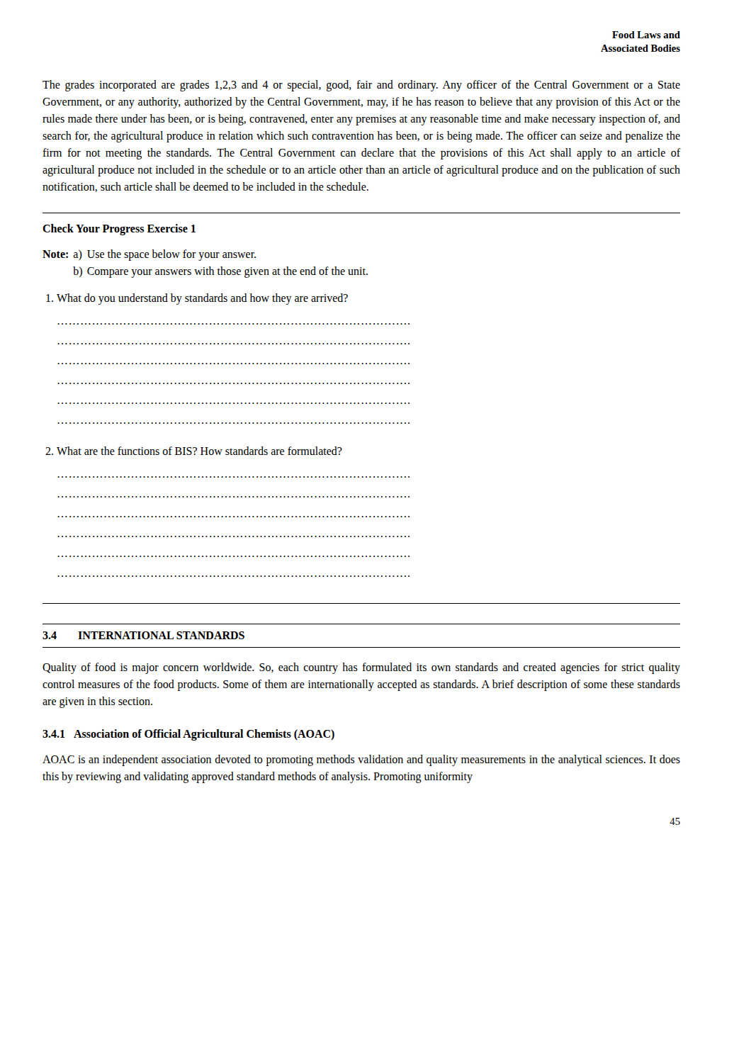Food Laws and
Associated Bodies
The grades incorporated are grades 1,2,3 and 4 or special, good, fair and ordinary. Any officer of the Central Government or a State Government, or any authority, authorized by the Central Government, may, if he has reason to believe that any provision of this Act or the rules made there under has been, or is being, contravened, enter any premises at any reasonable time and make necessary inspection of, and search for, the agricultural produce in relation which such contravention has been, or is being made. The officer can seize and penalize the firm for not meeting the standards. The Central Government can declare that the provisions of this Act shall apply to an article of agricultural produce not included in the schedule or to an article other than an article of agricultural produce and on the publication of such notification, such article shall be deemed to be included in the schedule.
Check Your Progress Exercise 1
| Note: | a) | Use the space below for your answer. |
| | b) | Compare your answers with those given at the end of the unit. |
What do you understand by standards and how they are arrived?
……………………………………………………………………………….
……………………………………………………………………………….
……………………………………………………………………………….
……………………………………………………………………………….
……………………………………………………………………………….
……………………………………………………………………………….
What are the functions of BIS? How standards are formulated?
……………………………………………………………………………….
……………………………………………………………………………….
……………………………………………………………………………….
……………………………………………………………………………….
……………………………………………………………………………….
……………………………………………………………………………….
3.4 INTERNATIONAL STANDARDS
Quality of food is major concern worldwide. So, each country has formulated its own standards and created agencies for strict quality control measures of the food products. Some of them are internationally accepted as standards. A brief description of some these standards are given in this section.
3.4.1 Association of Official Agricultural Chemists (AOAC)
AOAC is an independent association devoted to promoting methods validation and quality measurements in the analytical sciences. It does this by reviewing and validating approved standard methods of analysis. Promoting uniformity
45